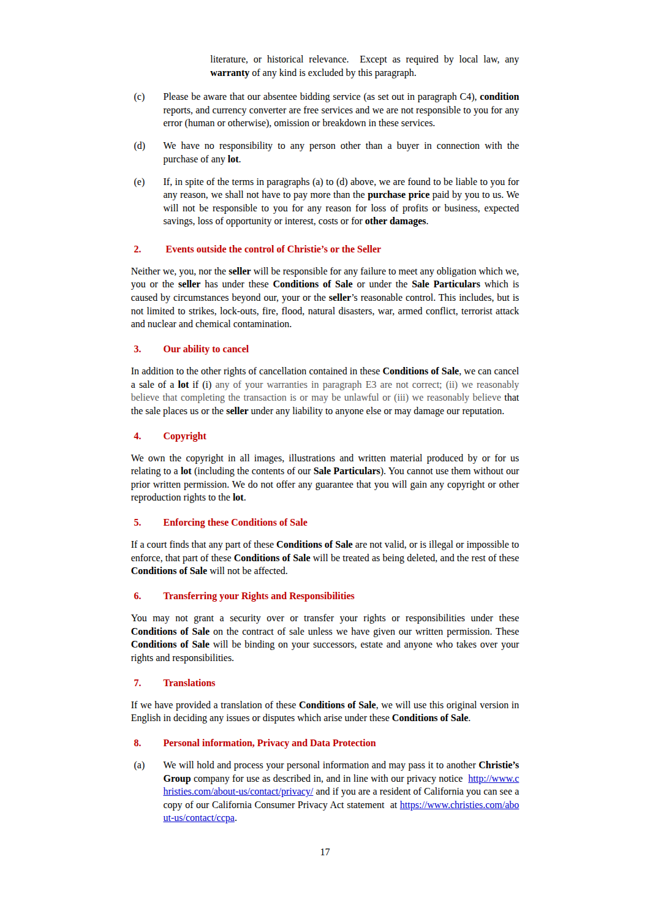literature, or historical relevance. Except as required by local law, any warranty of any kind is excluded by this paragraph.
(c)
Please be aware that our absentee bidding service (as set out in paragraph C4), condition reports, and currency converter are free services and we are not responsible to you for any error (human or otherwise), omission or breakdown in these services.
(d)
We have no responsibility to any person other than a buyer in connection with the purchase of any lot.
(e)
If, in spite of the terms in paragraphs (a) to (d) above, we are found to be liable to you for any reason, we shall not have to pay more than the purchase price paid by you to us. We will not be responsible to you for any reason for loss of profits or business, expected savings, loss of opportunity or interest, costs or for other damages.
2. Events outside the control of Christie’s or the Seller
Neither we, you, nor the seller will be responsible for any failure to meet any obligation which we, you or the seller has under these Conditions of Sale or under the Sale Particulars which is caused by circumstances beyond our, your or the seller’s reasonable control. This includes, but is not limited to strikes, lock-outs, fire, flood, natural disasters, war, armed conflict, terrorist attack and nuclear and chemical contamination.
3. Our ability to cancel
In addition to the other rights of cancellation contained in these Conditions of Sale, we can cancel a sale of a lot if (i) any of your warranties in paragraph E3 are not correct; (ii) we reasonably believe that completing the transaction is or may be unlawful or (iii) we reasonably believe that the sale places us or the seller under any liability to anyone else or may damage our reputation.
4. Copyright
We own the copyright in all images, illustrations and written material produced by or for us relating to a lot (including the contents of our Sale Particulars). You cannot use them without our prior written permission. We do not offer any guarantee that you will gain any copyright or other reproduction rights to the lot.
5. Enforcing these Conditions of Sale
If a court finds that any part of these Conditions of Sale are not valid, or is illegal or impossible to enforce, that part of these Conditions of Sale will be treated as being deleted, and the rest of these Conditions of Sale will not be affected.
6. Transferring your Rights and Responsibilities
You may not grant a security over or transfer your rights or responsibilities under these Conditions of Sale on the contract of sale unless we have given our written permission. These Conditions of Sale will be binding on your successors, estate and anyone who takes over your rights and responsibilities.
7. Translations
If we have provided a translation of these Conditions of Sale, we will use this original version in English in deciding any issues or disputes which arise under these Conditions of Sale.
8. Personal information, Privacy and Data Protection
(a)
We will hold and process your personal information and may pass it to another Christie’s Group company for use as described in, and in line with our privacy notice http://www.christies.com/about-us/contact/privacy/ and if you are a resident of California you can see a copy of our California Consumer Privacy Act statement at https://www.christies.com/about-us/contact/ccpa.
17